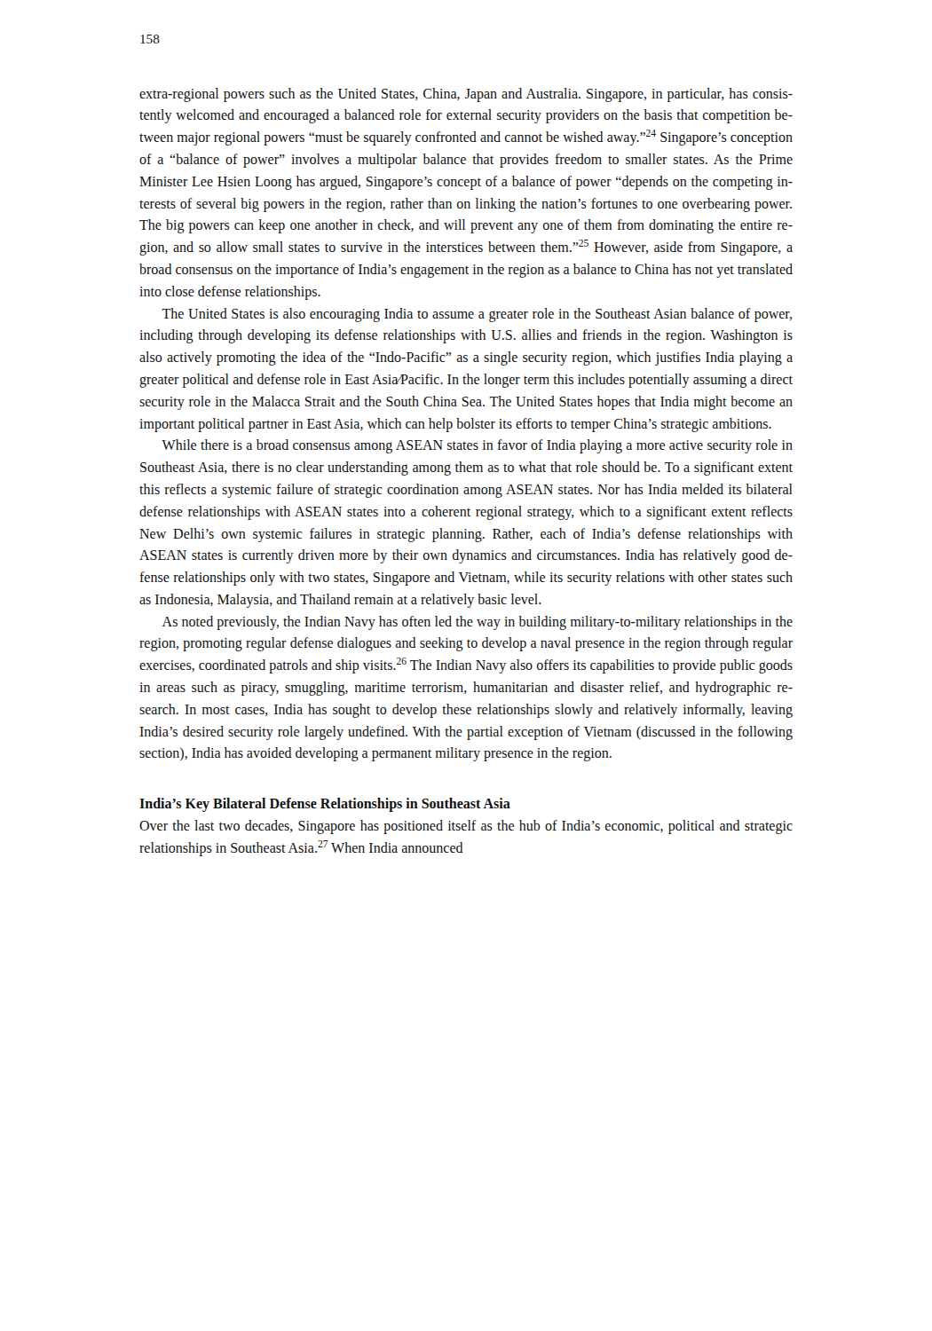158
extra-regional powers such as the United States, China, Japan and Australia. Singapore, in particular, has consistently welcomed and encouraged a balanced role for external security providers on the basis that competition between major regional powers “must be squarely confronted and cannot be wished away.”24 Singapore’s conception of a “balance of power” involves a multipolar balance that provides freedom to smaller states. As the Prime Minister Lee Hsien Loong has argued, Singapore’s concept of a balance of power “depends on the competing interests of several big powers in the region, rather than on linking the nation’s fortunes to one overbearing power. The big powers can keep one another in check, and will prevent any one of them from dominating the entire region, and so allow small states to survive in the interstices between them.”25 However, aside from Singapore, a broad consensus on the importance of India’s engagement in the region as a balance to China has not yet translated into close defense relationships.
The United States is also encouraging India to assume a greater role in the Southeast Asian balance of power, including through developing its defense relationships with U.S. allies and friends in the region. Washington is also actively promoting the idea of the “Indo-Pacific” as a single security region, which justifies India playing a greater political and defense role in East Asia∕Pacific. In the longer term this includes potentially assuming a direct security role in the Malacca Strait and the South China Sea. The United States hopes that India might become an important political partner in East Asia, which can help bolster its efforts to temper China’s strategic ambitions.
While there is a broad consensus among ASEAN states in favor of India playing a more active security role in Southeast Asia, there is no clear understanding among them as to what that role should be. To a significant extent this reflects a systemic failure of strategic coordination among ASEAN states. Nor has India melded its bilateral defense relationships with ASEAN states into a coherent regional strategy, which to a significant extent reflects New Delhi’s own systemic failures in strategic planning. Rather, each of India’s defense relationships with ASEAN states is currently driven more by their own dynamics and circumstances. India has relatively good defense relationships only with two states, Singapore and Vietnam, while its security relations with other states such as Indonesia, Malaysia, and Thailand remain at a relatively basic level.
As noted previously, the Indian Navy has often led the way in building military-to-military relationships in the region, promoting regular defense dialogues and seeking to develop a naval presence in the region through regular exercises, coordinated patrols and ship visits.26 The Indian Navy also offers its capabilities to provide public goods in areas such as piracy, smuggling, maritime terrorism, humanitarian and disaster relief, and hydrographic research. In most cases, India has sought to develop these relationships slowly and relatively informally, leaving India’s desired security role largely undefined. With the partial exception of Vietnam (discussed in the following section), India has avoided developing a permanent military presence in the region.
India’s Key Bilateral Defense Relationships in Southeast Asia
Over the last two decades, Singapore has positioned itself as the hub of India’s economic, political and strategic relationships in Southeast Asia.27 When India announced